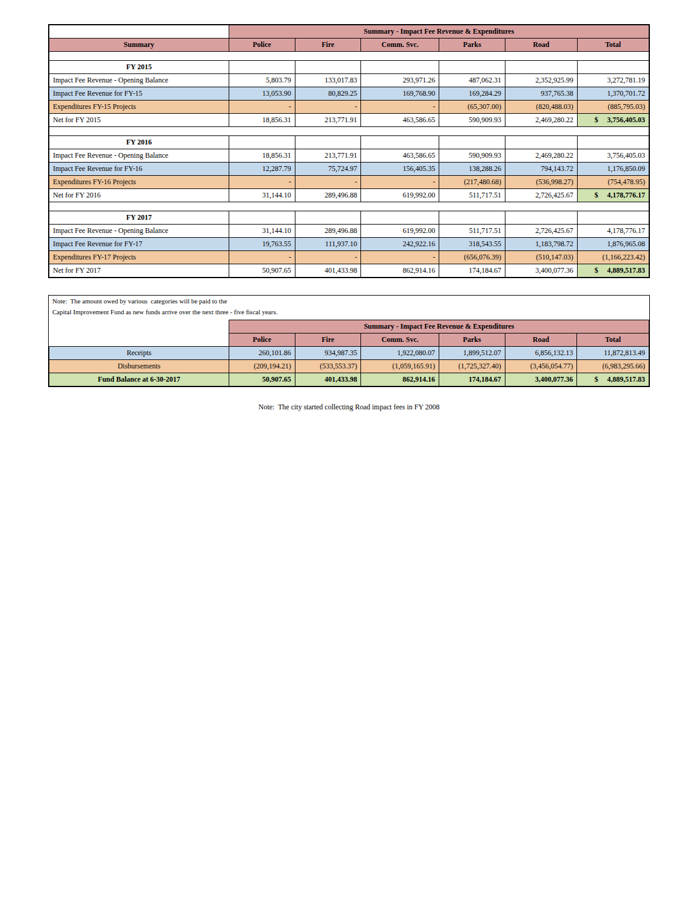| | Summary - Impact Fee Revenue & Expenditures |
| Summary | Police | Fire | Comm. Svc. | Parks | Road | Total |
| FY 2015 | | | | | | |
| Impact Fee Revenue - Opening Balance | 5,803.79 | 133,017.83 | 293,971.26 | 487,062.31 | 2,352,925.99 | 3,272,781.19 |
| Impact Fee Revenue for FY-15 | 13,053.90 | 80,829.25 | 169,768.90 | 169,284.29 | 937,765.38 | 1,370,701.72 |
| Expenditures FY-15 Projects | - | - | - | (65,307.00) | (820,488.03) | (885,795.03) |
| Net for FY 2015 | 18,856.31 | 213,771.91 | 463,586.65 | 590,909.93 | 2,469,280.22 | $ 3,756,405.03 |
| FY 2016 | | | | | | |
| Impact Fee Revenue - Opening Balance | 18,856.31 | 213,771.91 | 463,586.65 | 590,909.93 | 2,469,280.22 | 3,756,405.03 |
| Impact Fee Revenue for FY-16 | 12,287.79 | 75,724.97 | 156,405.35 | 138,288.26 | 794,143.72 | 1,176,850.09 |
| Expenditures FY-16 Projects | - | - | - | (217,480.68) | (536,998.27) | (754,478.95) |
| Net for FY 2016 | 31,144.10 | 289,496.88 | 619,992.00 | 511,717.51 | 2,726,425.67 | $ 4,178,776.17 |
| FY 2017 | | | | | | |
| Impact Fee Revenue - Opening Balance | 31,144.10 | 289,496.88 | 619,992.00 | 511,717.51 | 2,726,425.67 | 4,178,776.17 |
| Impact Fee Revenue for FY-17 | 19,763.55 | 111,937.10 | 242,922.16 | 318,543.55 | 1,183,798.72 | 1,876,965.08 |
| Expenditures FY-17 Projects | - | - | - | (656,076.39) | (510,147.03) | (1,166,223.42) |
| Net for FY 2017 | 50,907.65 | 401,433.98 | 862,914.16 | 174,184.67 | 3,400,077.36 | $ 4,889,517.83 |
Note: The amount owed by various categories will be paid to the
Capital Improvement Fund as new funds arrive over the next three - five fiscal years.
| | Summary - Impact Fee Revenue & Expenditures |
| | Police | Fire | Comm. Svc. | Parks | Road | Total |
| Receipts | 260,101.86 | 934,987.35 | 1,922,080.07 | 1,899,512.07 | 6,856,132.13 | 11,872,813.49 |
| Disbursements | (209,194.21) | (533,553.37) | (1,059,165.91) | (1,725,327.40) | (3,456,054.77) | (6,983,295.66) |
| Fund Balance at 6-30-2017 | 50,907.65 | 401,433.98 | 862,914.16 | 174,184.67 | 3,400,077.36 | $ 4,889,517.83 |
Note: The city started collecting Road impact fees in FY 2008